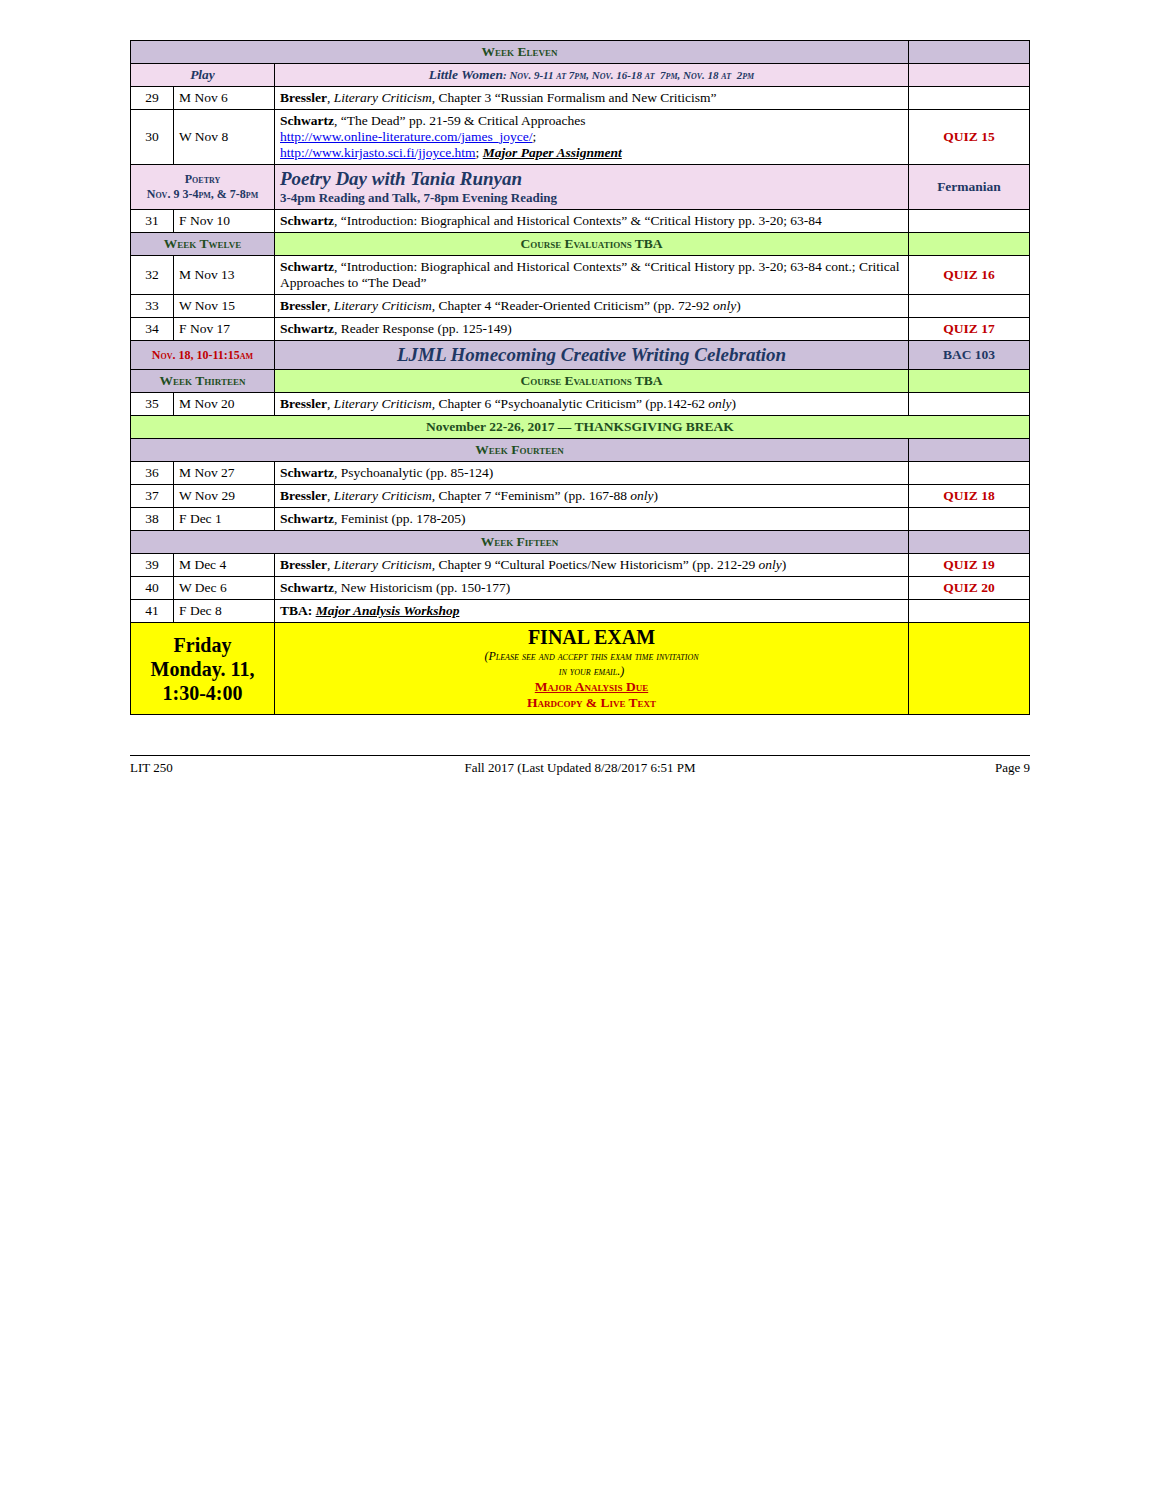| Week Eleven | |
| Play | Little Women : Nov. 9-11 at 7pm, Nov. 16-18 at 7pm, Nov. 18 at 2pm | |
| 29 | M Nov 6 | Bressler , Literary Criticism, Chapter 3 “Russian Formalism and New Criticism” | |
| 30 | W Nov 8 | Schwartz , “The Dead” pp. 21-59 & Critical Approaches http://www.online-literature.com/james_joyce/ ; http://www.kirjasto.sci.fi/jjoyce.htm ; Major Paper Assignment | QUIZ 15 |
| Poetry Nov. 9 3-4pm, & 7-8pm | Poetry Day with Tania Runyan 3-4pm Reading and Talk, 7-8pm Evening Reading | Fermanian |
| 31 | F Nov 10 | Schwartz , “Introduction: Biographical and Historical Contexts” & “Critical History pp. 3-20; 63-84 | |
| Week Twelve | Course Evaluations TBA | |
| 32 | M Nov 13 | Schwartz , “Introduction: Biographical and Historical Contexts” & “Critical History pp. 3-20; 63-84 cont.; Critical Approaches to “The Dead” | QUIZ 16 |
| 33 | W Nov 15 | Bressler , Literary Criticism, Chapter 4 “Reader-Oriented Criticism” (pp. 72-92 only ) | |
| 34 | F Nov 17 | Schwartz , Reader Response (pp. 125-149) | QUIZ 17 |
| Nov. 18, 10-11:15am | LJML Homecoming Creative Writing Celebration | BAC 103 |
| Week Thirteen | Course Evaluations TBA | |
| 35 | M Nov 20 | Bressler , Literary Criticism, Chapter 6 “Psychoanalytic Criticism” (pp.142-62 only ) | |
| November 22-26, 2017 — THANKSGIVING BREAK |
| Week Fourteen | |
| 36 | M Nov 27 | Schwartz , Psychoanalytic (pp. 85-124) | |
| 37 | W Nov 29 | Bressler , Literary Criticism, Chapter 7 “Feminism” (pp. 167-88 only ) | QUIZ 18 |
| 38 | F Dec 1 | Schwartz , Feminist (pp. 178-205) | |
| Week Fifteen | |
| 39 | M Dec 4 | Bressler , Literary Criticism, Chapter 9 “Cultural Poetics/New Historicism” (pp. 212-29 only ) | QUIZ 19 |
| 40 | W Dec 6 | Schwartz , New Historicism (pp. 150-177) | QUIZ 20 |
| 41 | F Dec 8 | TBA: Major Analysis Workshop | |
| Friday Monday. 11, 1:30-4:00 | FINAL EXAM (Please see and accept this exam time invitation in your email.) Major Analysis Due Hardcopy & Live Text | |
LIT 250
Fall 2017 (Last Updated 8/28/2017 6:51 PM
Page 9